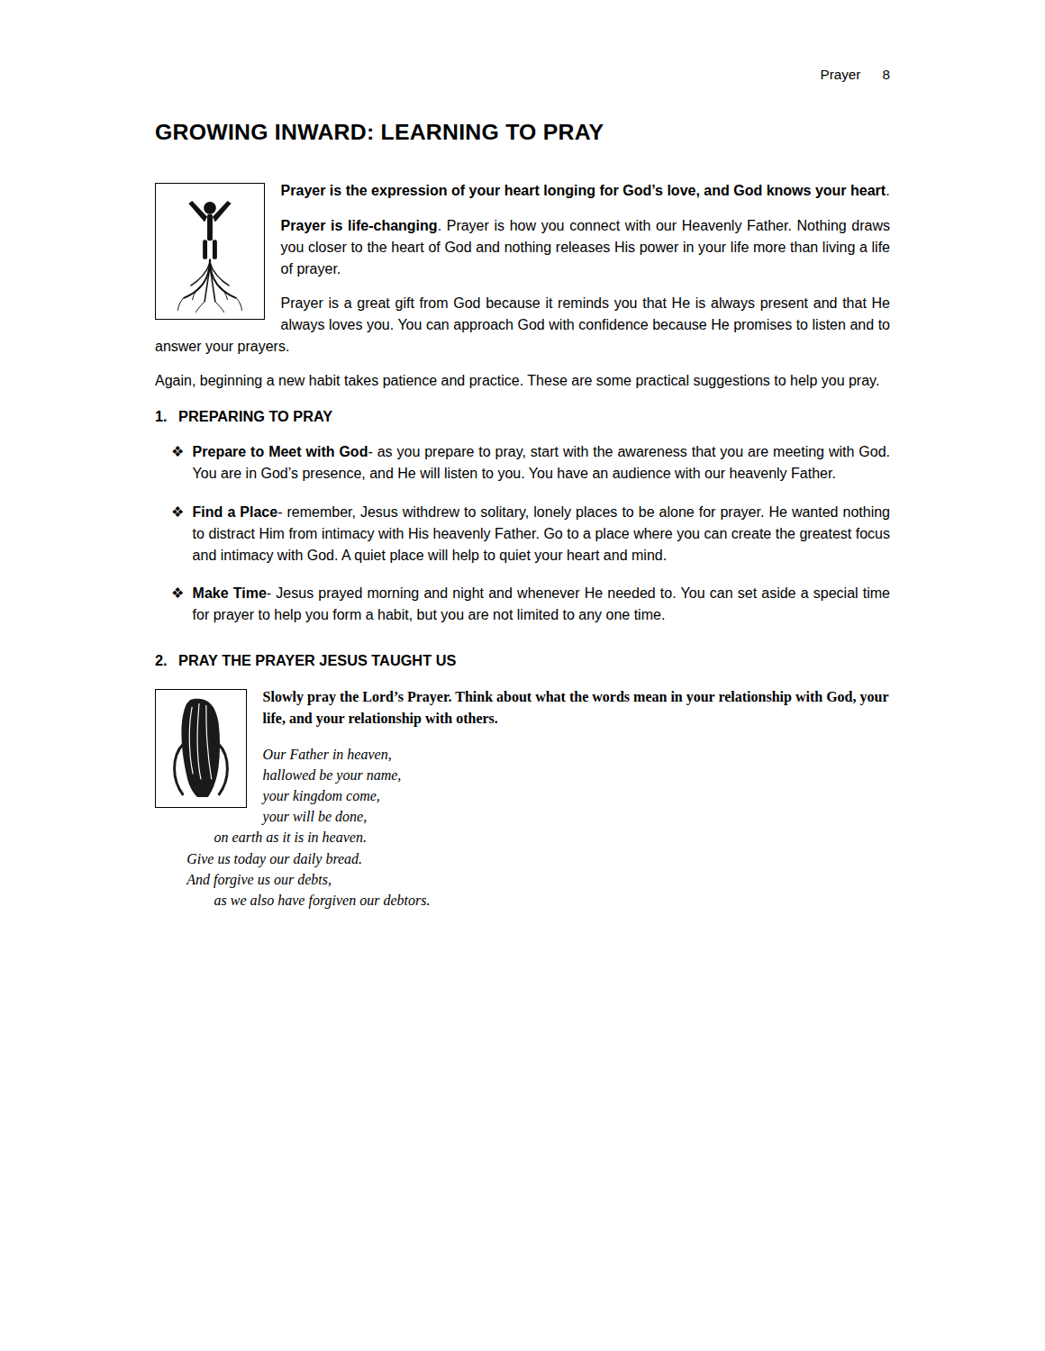Prayer 8
GROWING INWARD: LEARNING TO PRAY
Prayer is the expression of your heart longing for God’s love, and God knows your heart.
Prayer is life-changing. Prayer is how you connect with our Heavenly Father. Nothing draws you closer to the heart of God and nothing releases His power in your life more than living a life of prayer.
Prayer is a great gift from God because it reminds you that He is always present and that He always loves you. You can approach God with confidence because He promises to listen and to answer your prayers.
Again, beginning a new habit takes patience and practice. These are some practical suggestions to help you pray.
PREPARING TO PRAY
Prepare to Meet with God- as you prepare to pray, start with the awareness that you are meeting with God. You are in God’s presence, and He will listen to you. You have an audience with our heavenly Father.
Find a Place- remember, Jesus withdrew to solitary, lonely places to be alone for prayer. He wanted nothing to distract Him from intimacy with His heavenly Father. Go to a place where you can create the greatest focus and intimacy with God. A quiet place will help to quiet your heart and mind.
Make Time- Jesus prayed morning and night and whenever He needed to. You can set aside a special time for prayer to help you form a habit, but you are not limited to any one time.
PRAY THE PRAYER JESUS TAUGHT US
Slowly pray the Lord’s Prayer. Think about what the words mean in your relationship with God, your life, and your relationship with others.
Our Father in heaven,
hallowed be your name,
your kingdom come,
your will be done,
on earth as it is in heaven.
Give us today our daily bread.
And forgive us our debts,
as we also have forgiven our debtors.